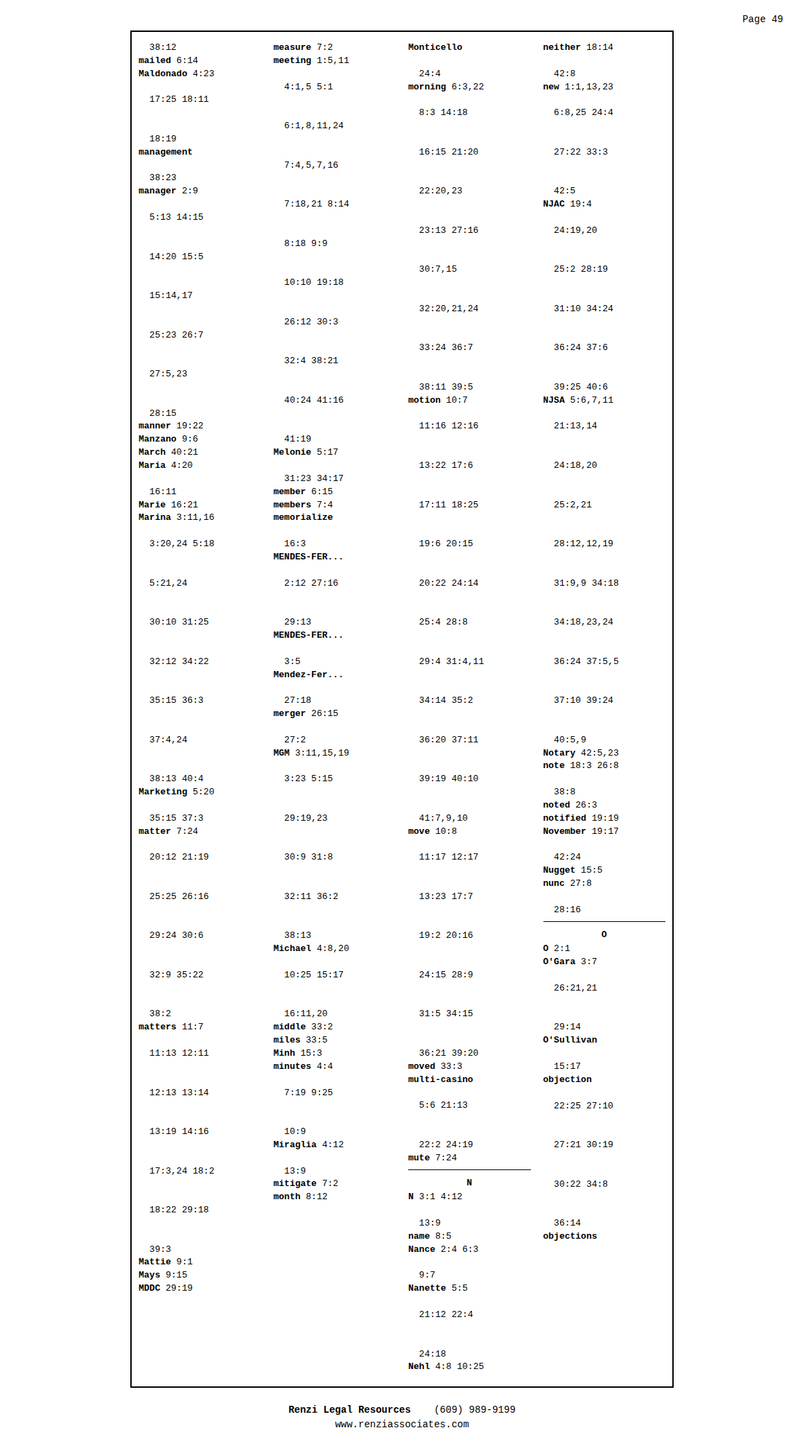Page 49
38:12
mailed 6:14
Maldonado 4:23 17:25 18:11 18:19
management 38:23
manager 2:9 5:13 14:15 14:20 15:5 15:14,17 25:23 26:7 27:5,23 28:15
manner 19:22
Manzano 9:6
March 40:21
Maria 4:20 16:11
Marie 16:21
Marina 3:11,16 3:20,24 5:18 5:21,24 30:10 31:25 32:12 34:22 35:15 36:3 37:4,24 38:13 40:4
Marketing 5:20 35:15 37:3
matter 7:24 20:12 21:19 25:25 26:16 29:24 30:6 32:9 35:22 38:2
matters 11:7 11:13 12:11 12:13 13:14 13:19 14:16 17:3,24 18:2 18:22 29:18 39:3
Mattie 9:1
Mays 9:15
MDDC 29:19
measure 7:2
meeting 1:5,11 4:1,5 5:1 6:1,8,11,24 7:4,5,7,16 7:18,21 8:14 8:18 9:9 10:10 19:18 26:12 30:3 32:4 38:21 40:24 41:16 41:19
Melonie 5:17 31:23 34:17
member 6:15
members 7:4
memorialize 16:3
MENDES-FER... 2:12 27:16 29:13
MENDES-FER... 3:5
Mendez-Fer... 27:18
merger 26:15 27:2
MGM 3:11,15,19 3:23 5:15 29:19,23 30:9 31:8 32:11 36:2 38:13
Michael 4:8,20 10:25 15:17 16:11,20
middle 33:2
miles 33:5
Minh 15:3
minutes 4:4 7:19 9:25 10:9
Miraglia 4:12 13:9
mitigate 7:2
month 8:12
Monticello 24:4
morning 6:3,22 8:3 14:18 16:15 21:20 22:20,23 23:13 27:16 30:7,15 32:20,21,24 33:24 36:7 38:11 39:5
motion 10:7 11:16 12:16 13:22 17:6 17:11 18:25 19:6 20:15 20:22 24:14 25:4 28:8 29:4 31:4,11 34:14 35:2 36:20 37:11 39:19 40:10 41:7,9,10
move 10:8 11:17 12:17 13:23 17:7 19:2 20:16 24:15 28:9 31:5 34:15 36:21 39:20
moved 33:3
multi-casino 5:6 21:13 22:2 24:19
mute 7:24
N
N 3:1 4:12 13:9
name 8:5
Nance 2:4 6:3 9:7
Nanette 5:5 21:12 22:4 24:18
Nehl 4:8 10:25
neither 18:14 42:8
new 1:1,13,23 6:8,25 24:4 27:22 33:3 42:5
NJAC 19:4 24:19,20 25:2 28:19 31:10 34:24 36:24 37:6 39:25 40:6
NJSA 5:6,7,11 21:13,14 24:18,20 25:2,21 28:12,12,19 31:9,9 34:18 34:18,23,24 36:24 37:5,5 37:10 39:24 40:5,9
Notary 42:5,23
note 18:3 26:8 38:8
noted 26:3
notified 19:19
November 19:17 42:24
Nugget 15:5
nunc 27:8 28:16
O
O 2:1
O'Gara 3:7 26:21,21 29:14
O'Sullivan 15:17
objection 22:25 27:10 27:21 30:19 30:22 34:8 36:14
objections
Renzi Legal Resources (609) 989-9199
www.renziassociates.com